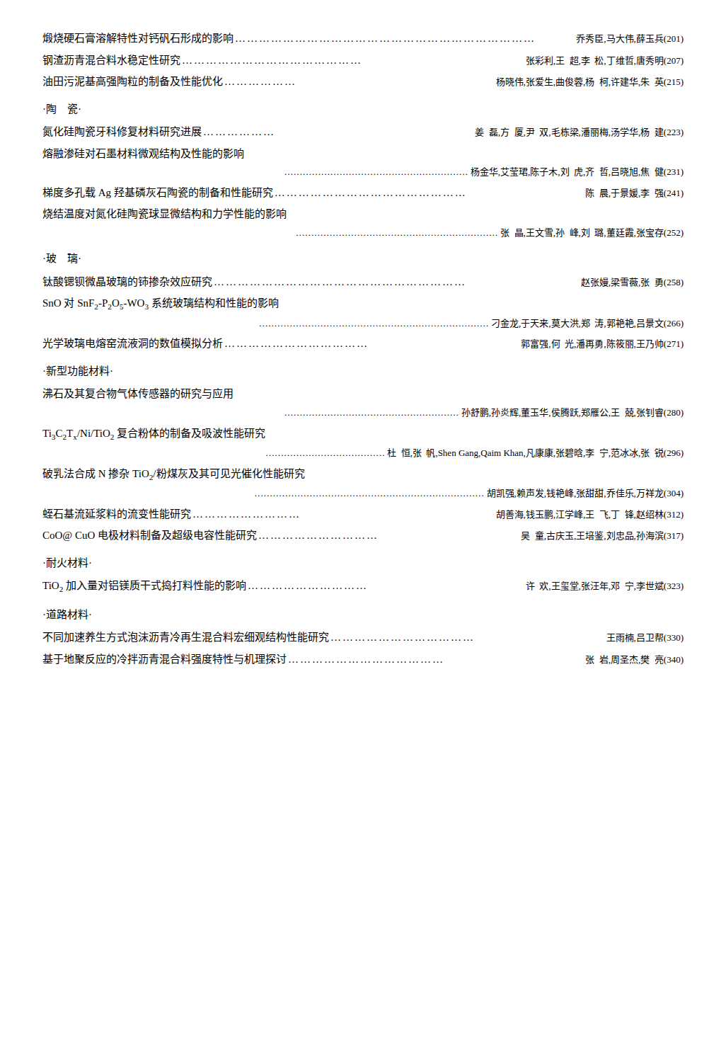煅烧硬石膏溶解特性对钙矾石形成的影响 ………………………………………………………………… 乔秀臣,马大伟,薛玉兵(201)
钢渣沥青混合料水稳定性研究 ……………………………………… 张彩利,王 超,李 松,丁维哲,唐秀明(207)
油田污泥基高强陶粒的制备及性能优化 ……………… 杨晓伟,张爱生,曲俊蓉,杨 柯,许建华,朱 英(215)
·陶 瓷·
氮化硅陶瓷牙科修复材料研究进展 ……………… 姜 磊,方 厦,尹 双,毛栋梁,潘丽梅,汤学华,杨 建(223)
熔融渗硅对石墨材料微观结构及性能的影响 …………………………………………………… 杨金华,艾莹珺,陈子木,刘 虎,齐 哲,吕晓旭,焦 健(231)
梯度多孔载 Ag 羟基磷灰石陶瓷的制备和性能研究 ………………………………………… 陈 晨,于景媛,李 强(241)
烧结温度对氮化硅陶瓷球显微结构和力学性能的影响 ………………………………………………………… 张 晶,王文雪,孙 峰,刘 璐,董廷霞,张宝存(252)
·玻 璃·
钛酸锶钡微晶玻璃的铈掺杂效应研究 ……………………………………………………… 赵张嫚,梁雪薇,张 勇(258)
SnO 对 SnF2-P2O5-WO3 系统玻璃结构和性能的影响 ………………………………………………………………… 刁金龙,于天来,莫大洪,郑 涛,郭艳艳,吕景文(266)
光学玻璃电熔窑流液洞的数值模拟分析 ……………………………… 郭富强,何 光,潘再勇,陈筱丽,王乃帅(271)
·新型功能材料·
沸石及其复合物气体传感器的研究与应用 ………………………………………………… 孙舒鹏,孙炎辉,董玉华,侯腾跃,郑雁公,王 兢,张钊睿(280)
Ti3C2Tx/Ni/TiO2 复合粉体的制备及吸波性能研究 ………………………………… 杜 恒,张 帆,Shen Gang,Qaim Khan,凡康康,张碧晗,李 宁,范冰冰,张 锐(296)
破乳法合成 N 掺杂 TiO2/粉煤灰及其可见光催化性能研究 ………………………………………………………………… 胡凯强,赖声发,钱艳峰,张甜甜,乔佳乐,万祥龙(304)
蛭石基流延浆料的流变性能研究 ……………………… 胡善海,钱玉鹏,江学峰,王 飞,丁 锋,赵绍林(312)
CoO@ CuO 电极材料制备及超级电容性能研究 ………………………… 吴 童,古庆玉,王培鉴,刘忠品,孙海滨(317)
·耐火材料·
TiO2 加入量对铝镁质干式捣打料性能的影响 ………………………… 许 欢,王玺堂,张汪年,邓 宁,李世斌(323)
·道路材料·
不同加速养生方式泡沫沥青冷再生混合料宏细观结构性能研究 ……………………………… 王雨楠,吕卫帮(330)
基于地聚反应的冷拌沥青混合料强度特性与机理探讨 ………………………………… 张 岩,周圣杰,樊 亮(340)